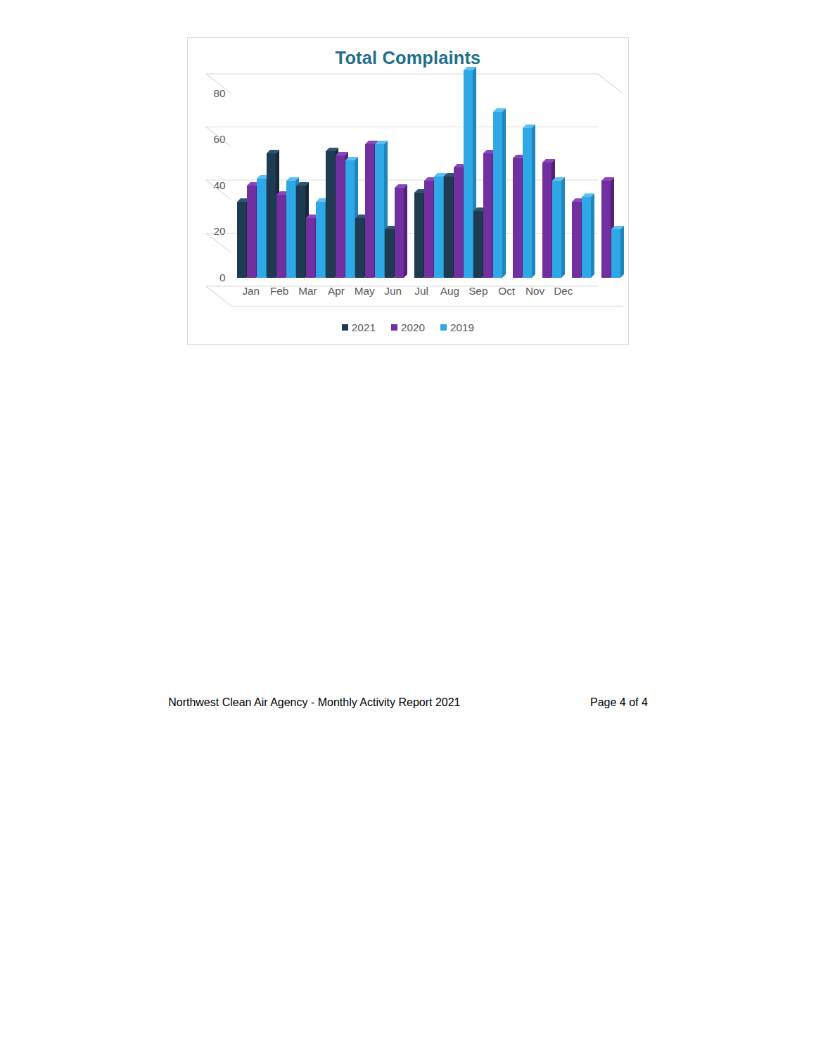Total Complaints
0 20 40 60 80
Jan Feb Mar Apr May Jun Jul Aug Sep Oct Nov Dec
2021
2020
2019
Northwest Clean Air Agency - Monthly Activity Report 2021
Page 4 of 4